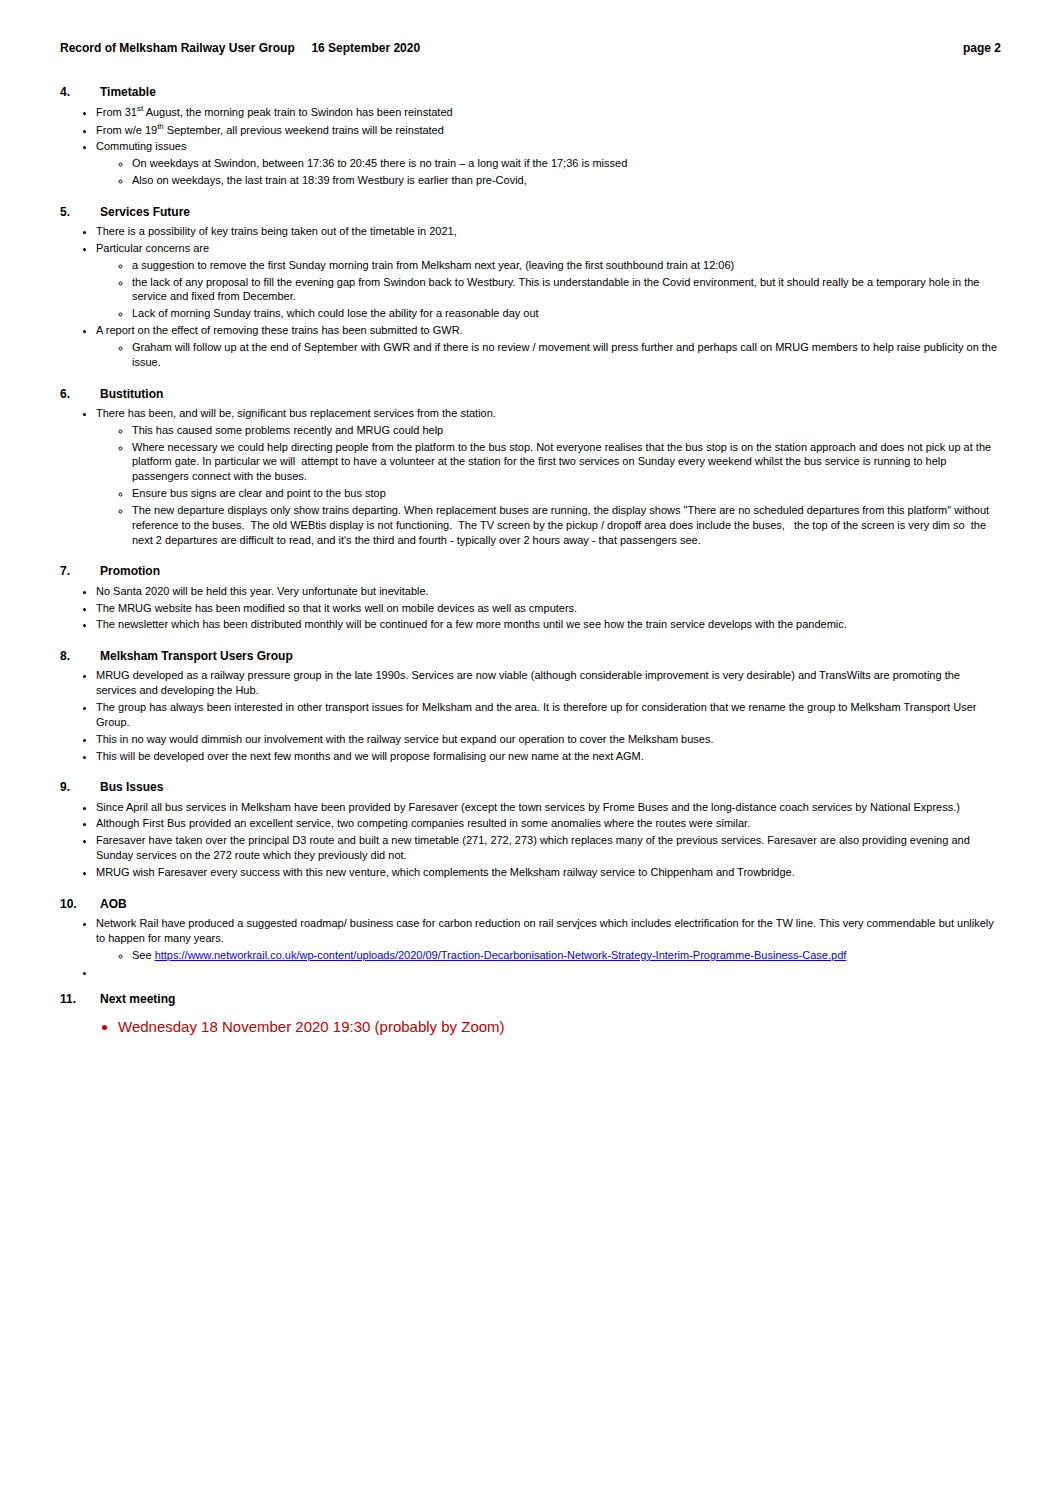Record of Melksham Railway User Group 16 September 2020 page 2
4. Timetable
From 31st August, the morning peak train to Swindon has been reinstated
From w/e 19th September, all previous weekend trains will be reinstated
Commuting issues
On weekdays at Swindon, between 17:36 to 20:45 there is no train – a long wait if the 17;36 is missed
Also on weekdays, the last train at 18:39 from Westbury is earlier than pre-Covid,
5. Services Future
There is a possibility of key trains being taken out of the timetable in 2021,
Particular concerns are
a suggestion to remove the first Sunday morning train from Melksham next year, (leaving the first southbound train at 12:06)
the lack of any proposal to fill the evening gap from Swindon back to Westbury. This is understandable in the Covid environment, but it should really be a temporary hole in the service and fixed from December.
Lack of morning Sunday trains, which could lose the ability for a reasonable day out
A report on the effect of removing these trains has been submitted to GWR.
Graham will follow up at the end of September with GWR and if there is no review / movement will press further and perhaps call on MRUG members to help raise publicity on the issue.
6. Bustitution
There has been, and will be, significant bus replacement services from the station.
This has caused some problems recently and MRUG could help
Where necessary we could help directing people from the platform to the bus stop. Not everyone realises that the bus stop is on the station approach and does not pick up at the platform gate. In particular we will attempt to have a volunteer at the station for the first two services on Sunday every weekend whilst the bus service is running to help passengers connect with the buses.
Ensure bus signs are clear and point to the bus stop
The new departure displays only show trains departing. When replacement buses are running, the display shows "There are no scheduled departures from this platform" without reference to the buses. The old WEBtis display is not functioning. The TV screen by the pickup / dropoff area does include the buses, the top of the screen is very dim so the next 2 departures are difficult to read, and it's the third and fourth - typically over 2 hours away - that passengers see.
7. Promotion
No Santa 2020 will be held this year. Very unfortunate but inevitable.
The MRUG website has been modified so that it works well on mobile devices as well as cmputers.
The newsletter which has been distributed monthly will be continued for a few more months until we see how the train service develops with the pandemic.
8. Melksham Transport Users Group
MRUG developed as a railway pressure group in the late 1990s. Services are now viable (although considerable improvement is very desirable) and TransWilts are promoting the services and developing the Hub.
The group has always been interested in other transport issues for Melksham and the area. It is therefore up for consideration that we rename the group to Melksham Transport User Group.
This in no way would dimmish our involvement with the railway service but expand our operation to cover the Melksham buses.
This will be developed over the next few months and we will propose formalising our new name at the next AGM.
9. Bus Issues
Since April all bus services in Melksham have been provided by Faresaver (except the town services by Frome Buses and the long-distance coach services by National Express.)
Although First Bus provided an excellent service, two competing companies resulted in some anomalies where the routes were similar.
Faresaver have taken over the principal D3 route and built a new timetable (271, 272, 273) which replaces many of the previous services. Faresaver are also providing evening and Sunday services on the 272 route which they previously did not.
MRUG wish Faresaver every success with this new venture, which complements the Melksham railway service to Chippenham and Trowbridge.
10. AOB
Network Rail have produced a suggested roadmap/ business case for carbon reduction on rail servjces which includes electrification for the TW line. This very commendable but unlikely to happen for many years.
See https://www.networkrail.co.uk/wp-content/uploads/2020/09/Traction-Decarbonisation-Network-Strategy-Interim-Programme-Business-Case.pdf
11. Next meeting
Wednesday 18 November 2020 19:30 (probably by Zoom)